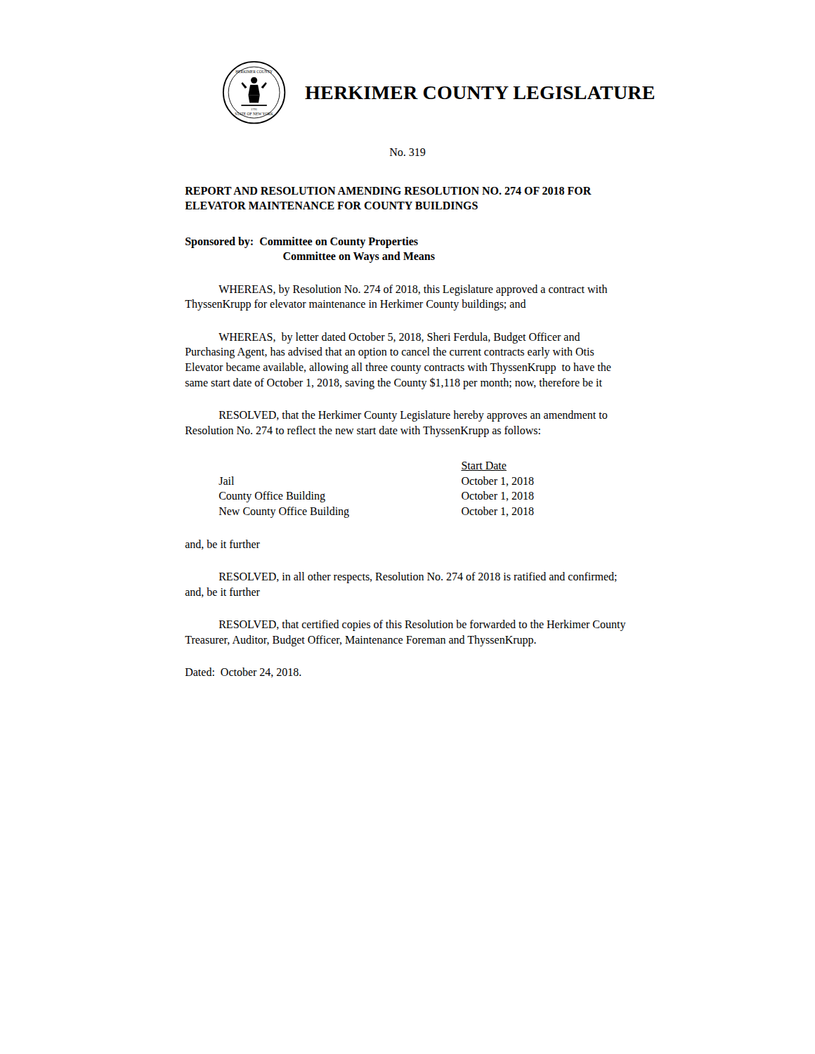HERKIMER COUNTY STATE OF NEW YORK 1791
HERKIMER COUNTY LEGISLATURE
No. 319
Report and Resolution Amending Resolution No. 274 of 2018 for Elevator Maintenance for County Buildings
Sponsored by: Committee on County Properties Committee on Ways and Means
WHEREAS, by Resolution No. 274 of 2018, this Legislature approved a contract with ThyssenKrupp for elevator maintenance in Herkimer County buildings; and
WHEREAS, by letter dated October 5, 2018, Sheri Ferdula, Budget Officer and Purchasing Agent, has advised that an option to cancel the current contracts early with Otis Elevator became available, allowing all three county contracts with ThyssenKrupp to have the same start date of October 1, 2018, saving the County $1,118 per month; now, therefore be it
RESOLVED, that the Herkimer County Legislature hereby approves an amendment to Resolution No. 274 to reflect the new start date with ThyssenKrupp as follows:
| | Start Date |
| Jail | October 1, 2018 |
| County Office Building | October 1, 2018 |
| New County Office Building | October 1, 2018 |
and, be it further
RESOLVED, in all other respects, Resolution No. 274 of 2018 is ratified and confirmed; and, be it further
RESOLVED, that certified copies of this Resolution be forwarded to the Herkimer County Treasurer, Auditor, Budget Officer, Maintenance Foreman and ThyssenKrupp.
Dated: October 24, 2018.